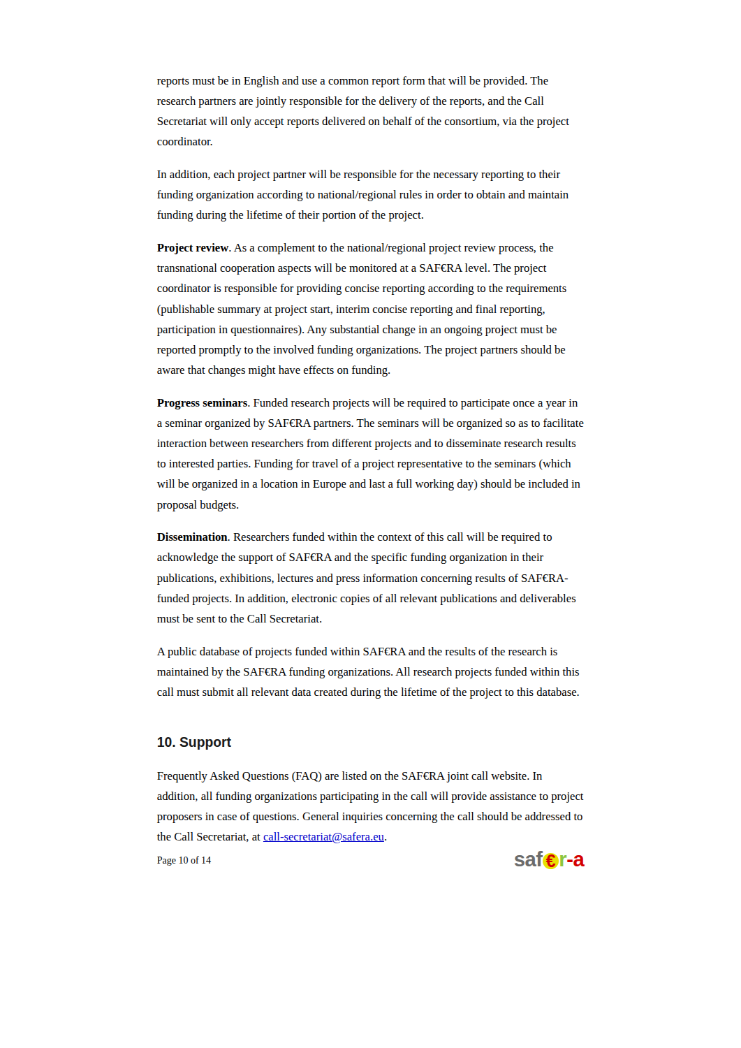reports must be in English and use a common report form that will be provided. The research partners are jointly responsible for the delivery of the reports, and the Call Secretariat will only accept reports delivered on behalf of the consortium, via the project coordinator.
In addition, each project partner will be responsible for the necessary reporting to their funding organization according to national/regional rules in order to obtain and maintain funding during the lifetime of their portion of the project.
Project review. As a complement to the national/regional project review process, the transnational cooperation aspects will be monitored at a SAF€RA level. The project coordinator is responsible for providing concise reporting according to the requirements (publishable summary at project start, interim concise reporting and final reporting, participation in questionnaires). Any substantial change in an ongoing project must be reported promptly to the involved funding organizations. The project partners should be aware that changes might have effects on funding.
Progress seminars. Funded research projects will be required to participate once a year in a seminar organized by SAF€RA partners. The seminars will be organized so as to facilitate interaction between researchers from different projects and to disseminate research results to interested parties. Funding for travel of a project representative to the seminars (which will be organized in a location in Europe and last a full working day) should be included in proposal budgets.
Dissemination. Researchers funded within the context of this call will be required to acknowledge the support of SAF€RA and the specific funding organization in their publications, exhibitions, lectures and press information concerning results of SAF€RA-funded projects. In addition, electronic copies of all relevant publications and deliverables must be sent to the Call Secretariat.
A public database of projects funded within SAF€RA and the results of the research is maintained by the SAF€RA funding organizations. All research projects funded within this call must submit all relevant data created during the lifetime of the project to this database.
10. Support
Frequently Asked Questions (FAQ) are listed on the SAF€RA joint call website. In addition, all funding organizations participating in the call will provide assistance to project proposers in case of questions. General inquiries concerning the call should be addressed to the Call Secretariat, at call-secretariat@safera.eu.
Page 10 of 14
saf€r-a